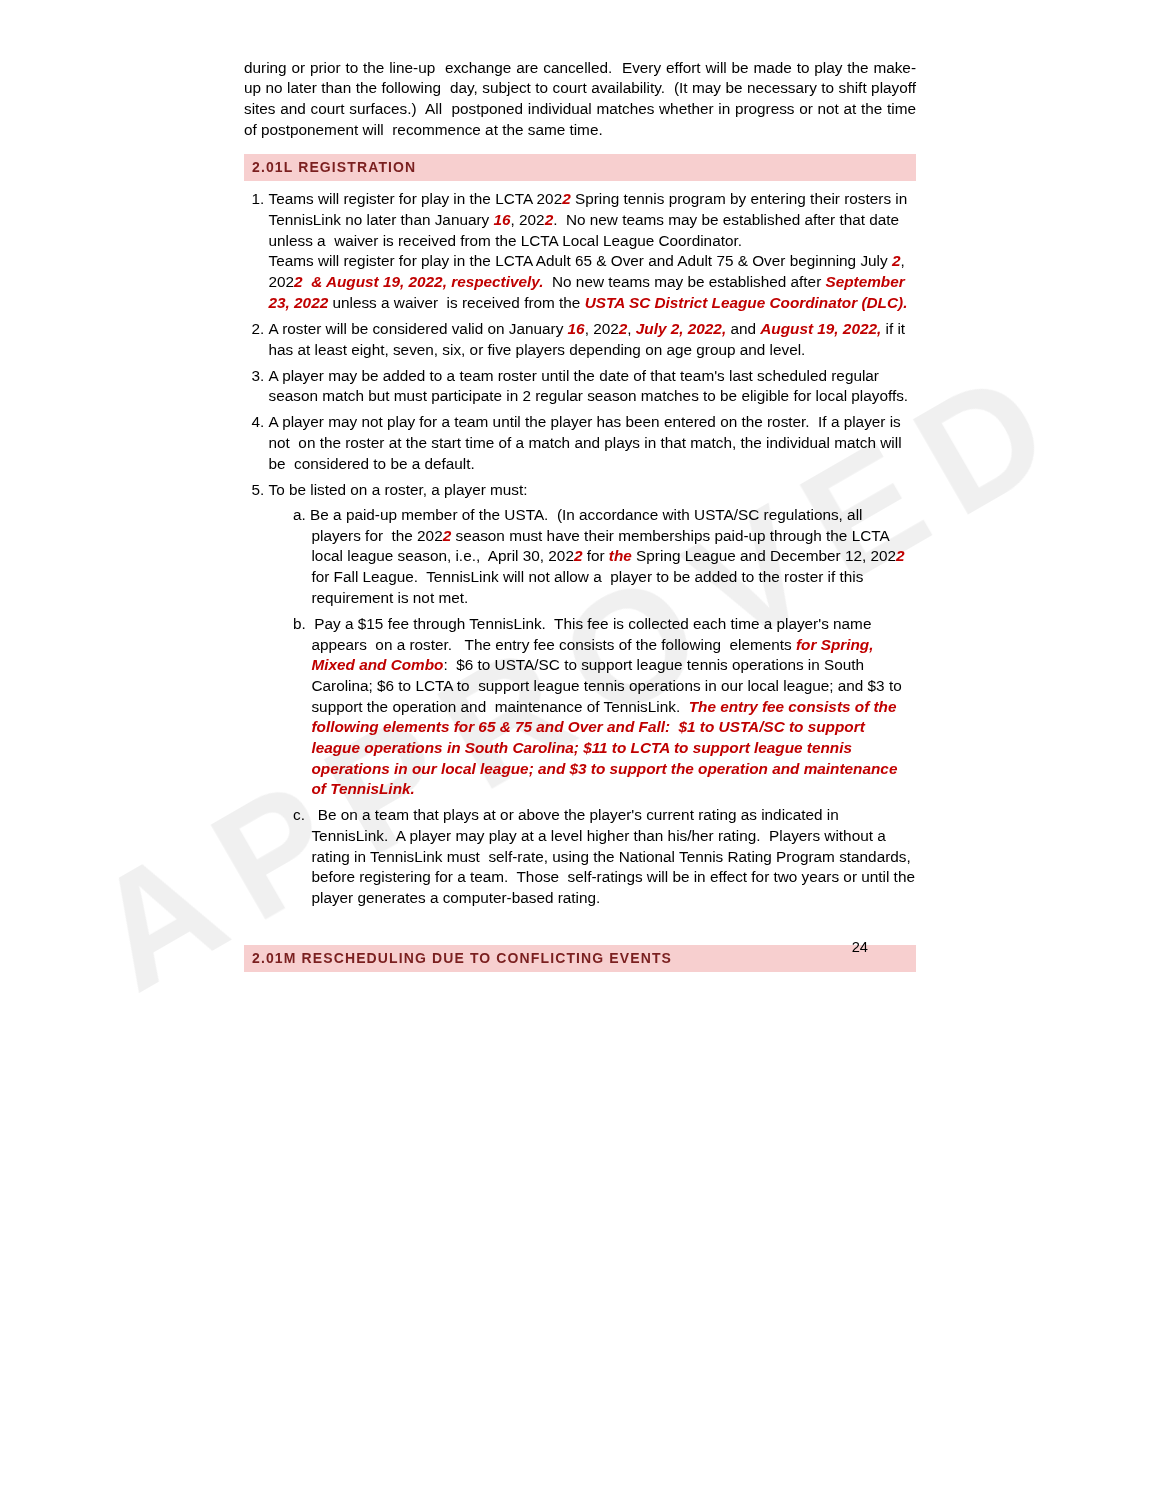APPROVED
during or prior to the line-up exchange are cancelled. Every effort will be made to play the make-up no later than the following day, subject to court availability. (It may be necessary to shift playoff sites and court surfaces.) All postponed individual matches whether in progress or not at the time of postponement will recommence at the same time.
2.01L Registration
Teams will register for play in the LCTA 2022 Spring tennis program by entering their rosters in TennisLink no later than January 16, 2022. No new teams may be established after that date unless a waiver is received from the LCTA Local League Coordinator.
Teams will register for play in the LCTA Adult 65 & Over and Adult 75 & Over beginning July 2, 2022 & August 19, 2022, respectively. No new teams may be established after September 23, 2022 unless a waiver is received from the USTA SC District League Coordinator (DLC).
A roster will be considered valid on January 16, 2022, July 2, 2022, and August 19, 2022, if it has at least eight, seven, six, or five players depending on age group and level.
A player may be added to a team roster until the date of that team's last scheduled regular season match but must participate in 2 regular season matches to be eligible for local playoffs.
A player may not play for a team until the player has been entered on the roster. If a player is not on the roster at the start time of a match and plays in that match, the individual match will be considered to be a default.
To be listed on a roster, a player must:
a. Be a paid-up member of the USTA. (In accordance with USTA/SC regulations, all players for the 2022 season must have their memberships paid-up through the LCTA local league season, i.e., April 30, 2022 for the Spring League and December 12, 2022 for Fall League. TennisLink will not allow a player to be added to the roster if this requirement is not met.
b. Pay a $15 fee through TennisLink. This fee is collected each time a player's name appears on a roster. The entry fee consists of the following elements for Spring, Mixed and Combo: $6 to USTA/SC to support league tennis operations in South Carolina; $6 to LCTA to support league tennis operations in our local league; and $3 to support the operation and maintenance of TennisLink. The entry fee consists of the following elements for 65 & 75 and Over and Fall: $1 to USTA/SC to support league operations in South Carolina; $11 to LCTA to support league tennis operations in our local league; and $3 to support the operation and maintenance of TennisLink.
c. Be on a team that plays at or above the player's current rating as indicated in TennisLink. A player may play at a level higher than his/her rating. Players without a rating in TennisLink must self-rate, using the National Tennis Rating Program standards, before registering for a team. Those self-ratings will be in effect for two years or until the player generates a computer-based rating.
2.01M Rescheduling Due to Conflicting Events
24